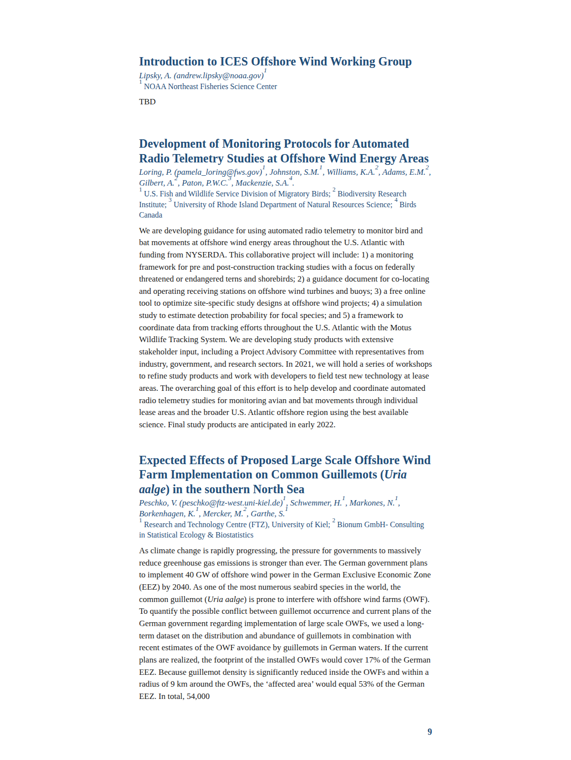Introduction to ICES Offshore Wind Working Group
Lipsky, A. (andrew.lipsky@noaa.gov)1
1 NOAA Northeast Fisheries Science Center
TBD
Development of Monitoring Protocols for Automated Radio Telemetry Studies at Offshore Wind Energy Areas
Loring, P. (pamela_loring@fws.gov)1, Johnston, S.M.1, Williams, K.A.2, Adams, E.M.2, Gilbert, A.2, Paton, P.W.C.3, Mackenzie, S.A.4.
1 U.S. Fish and Wildlife Service Division of Migratory Birds; 2 Biodiversity Research Institute; 3 University of Rhode Island Department of Natural Resources Science; 4 Birds Canada
We are developing guidance for using automated radio telemetry to monitor bird and bat movements at offshore wind energy areas throughout the U.S. Atlantic with funding from NYSERDA. This collaborative project will include: 1) a monitoring framework for pre and post-construction tracking studies with a focus on federally threatened or endangered terns and shorebirds; 2) a guidance document for co-locating and operating receiving stations on offshore wind turbines and buoys; 3) a free online tool to optimize site-specific study designs at offshore wind projects; 4) a simulation study to estimate detection probability for focal species; and 5) a framework to coordinate data from tracking efforts throughout the U.S. Atlantic with the Motus Wildlife Tracking System. We are developing study products with extensive stakeholder input, including a Project Advisory Committee with representatives from industry, government, and research sectors. In 2021, we will hold a series of workshops to refine study products and work with developers to field test new technology at lease areas. The overarching goal of this effort is to help develop and coordinate automated radio telemetry studies for monitoring avian and bat movements through individual lease areas and the broader U.S. Atlantic offshore region using the best available science. Final study products are anticipated in early 2022.
Expected Effects of Proposed Large Scale Offshore Wind Farm Implementation on Common Guillemots (Uria aalge) in the southern North Sea
Peschko, V. (peschko@ftz-west.uni-kiel.de)1, Schwemmer, H.1, Markones, N.1, Borkenhagen, K.1, Mercker, M.2, Garthe, S.1
1 Research and Technology Centre (FTZ), University of Kiel; 2 Bionum GmbH- Consulting in Statistical Ecology & Biostatistics
As climate change is rapidly progressing, the pressure for governments to massively reduce greenhouse gas emissions is stronger than ever. The German government plans to implement 40 GW of offshore wind power in the German Exclusive Economic Zone (EEZ) by 2040. As one of the most numerous seabird species in the world, the common guillemot (Uria aalge) is prone to interfere with offshore wind farms (OWF). To quantify the possible conflict between guillemot occurrence and current plans of the German government regarding implementation of large scale OWFs, we used a long-term dataset on the distribution and abundance of guillemots in combination with recent estimates of the OWF avoidance by guillemots in German waters. If the current plans are realized, the footprint of the installed OWFs would cover 17% of the German EEZ. Because guillemot density is significantly reduced inside the OWFs and within a radius of 9 km around the OWFs, the ‘affected area’ would equal 53% of the German EEZ. In total, 54,000
9